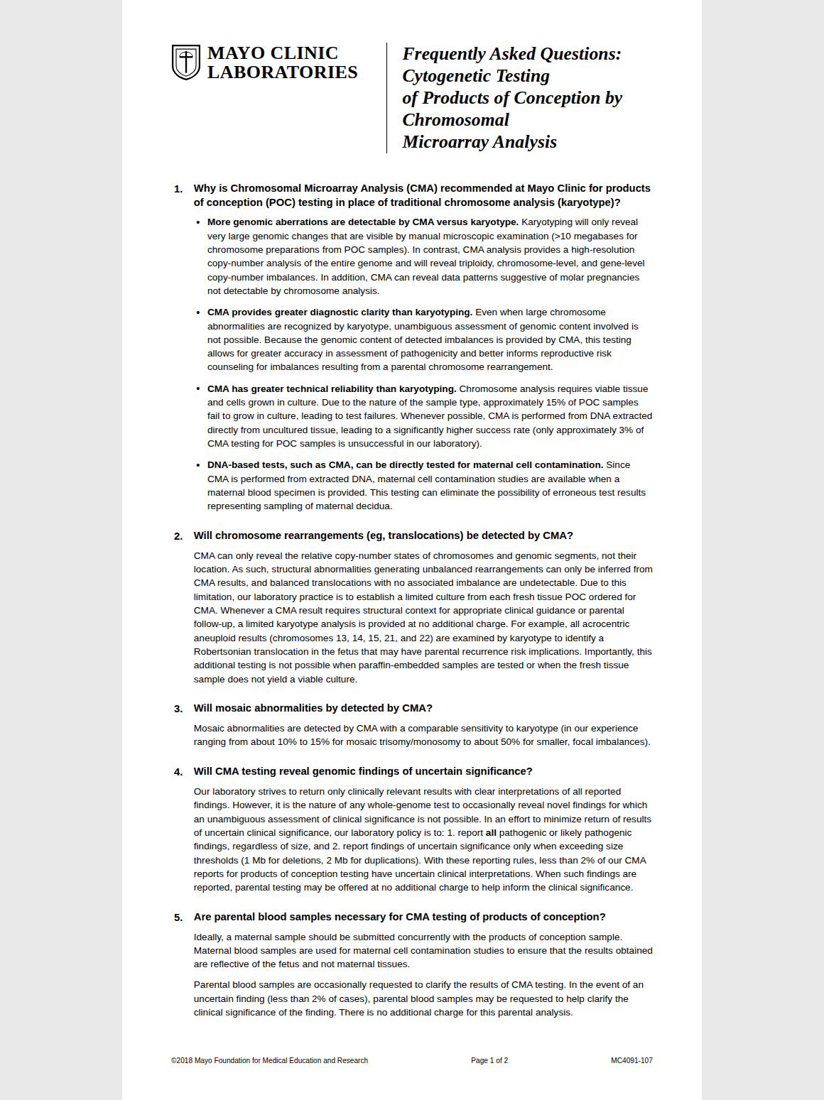MAYO CLINIC
LABORATORIES
Frequently Asked Questions: Cytogenetic Testing
of Products of Conception by Chromosomal
Microarray Analysis
Why is Chromosomal Microarray Analysis (CMA) recommended at Mayo Clinic for products of conception (POC) testing in place of traditional chromosome analysis (karyotype)?
More genomic aberrations are detectable by CMA versus karyotype. Karyotyping will only reveal very large genomic changes that are visible by manual microscopic examination (>10 megabases for chromosome preparations from POC samples). In contrast, CMA analysis provides a high-resolution copy-number analysis of the entire genome and will reveal triploidy, chromosome-level, and gene-level copy-number imbalances. In addition, CMA can reveal data patterns suggestive of molar pregnancies not detectable by chromosome analysis.
CMA provides greater diagnostic clarity than karyotyping. Even when large chromosome abnormalities are recognized by karyotype, unambiguous assessment of genomic content involved is not possible. Because the genomic content of detected imbalances is provided by CMA, this testing allows for greater accuracy in assessment of pathogenicity and better informs reproductive risk counseling for imbalances resulting from a parental chromosome rearrangement.
CMA has greater technical reliability than karyotyping. Chromosome analysis requires viable tissue and cells grown in culture. Due to the nature of the sample type, approximately 15% of POC samples fail to grow in culture, leading to test failures. Whenever possible, CMA is performed from DNA extracted directly from uncultured tissue, leading to a significantly higher success rate (only approximately 3% of CMA testing for POC samples is unsuccessful in our laboratory).
DNA-based tests, such as CMA, can be directly tested for maternal cell contamination. Since CMA is performed from extracted DNA, maternal cell contamination studies are available when a maternal blood specimen is provided. This testing can eliminate the possibility of erroneous test results representing sampling of maternal decidua.
Will chromosome rearrangements (eg, translocations) be detected by CMA?
CMA can only reveal the relative copy-number states of chromosomes and genomic segments, not their location. As such, structural abnormalities generating unbalanced rearrangements can only be inferred from CMA results, and balanced translocations with no associated imbalance are undetectable. Due to this limitation, our laboratory practice is to establish a limited culture from each fresh tissue POC ordered for CMA. Whenever a CMA result requires structural context for appropriate clinical guidance or parental follow-up, a limited karyotype analysis is provided at no additional charge. For example, all acrocentric aneuploid results (chromosomes 13, 14, 15, 21, and 22) are examined by karyotype to identify a Robertsonian translocation in the fetus that may have parental recurrence risk implications. Importantly, this additional testing is not possible when paraffin-embedded samples are tested or when the fresh tissue sample does not yield a viable culture.
Will mosaic abnormalities by detected by CMA?
Mosaic abnormalities are detected by CMA with a comparable sensitivity to karyotype (in our experience ranging from about 10% to 15% for mosaic trisomy/monosomy to about 50% for smaller, focal imbalances).
Will CMA testing reveal genomic findings of uncertain significance?
Our laboratory strives to return only clinically relevant results with clear interpretations of all reported findings. However, it is the nature of any whole-genome test to occasionally reveal novel findings for which an unambiguous assessment of clinical significance is not possible. In an effort to minimize return of results of uncertain clinical significance, our laboratory policy is to: 1. report all pathogenic or likely pathogenic findings, regardless of size, and 2. report findings of uncertain significance only when exceeding size thresholds (1 Mb for deletions, 2 Mb for duplications). With these reporting rules, less than 2% of our CMA reports for products of conception testing have uncertain clinical interpretations. When such findings are reported, parental testing may be offered at no additional charge to help inform the clinical significance.
Are parental blood samples necessary for CMA testing of products of conception?
Ideally, a maternal sample should be submitted concurrently with the products of conception sample. Maternal blood samples are used for maternal cell contamination studies to ensure that the results obtained are reflective of the fetus and not maternal tissues.
Parental blood samples are occasionally requested to clarify the results of CMA testing. In the event of an uncertain finding (less than 2% of cases), parental blood samples may be requested to help clarify the clinical significance of the finding. There is no additional charge for this parental analysis.
©2018 Mayo Foundation for Medical Education and Research
Page 1 of 2
MC4091-107